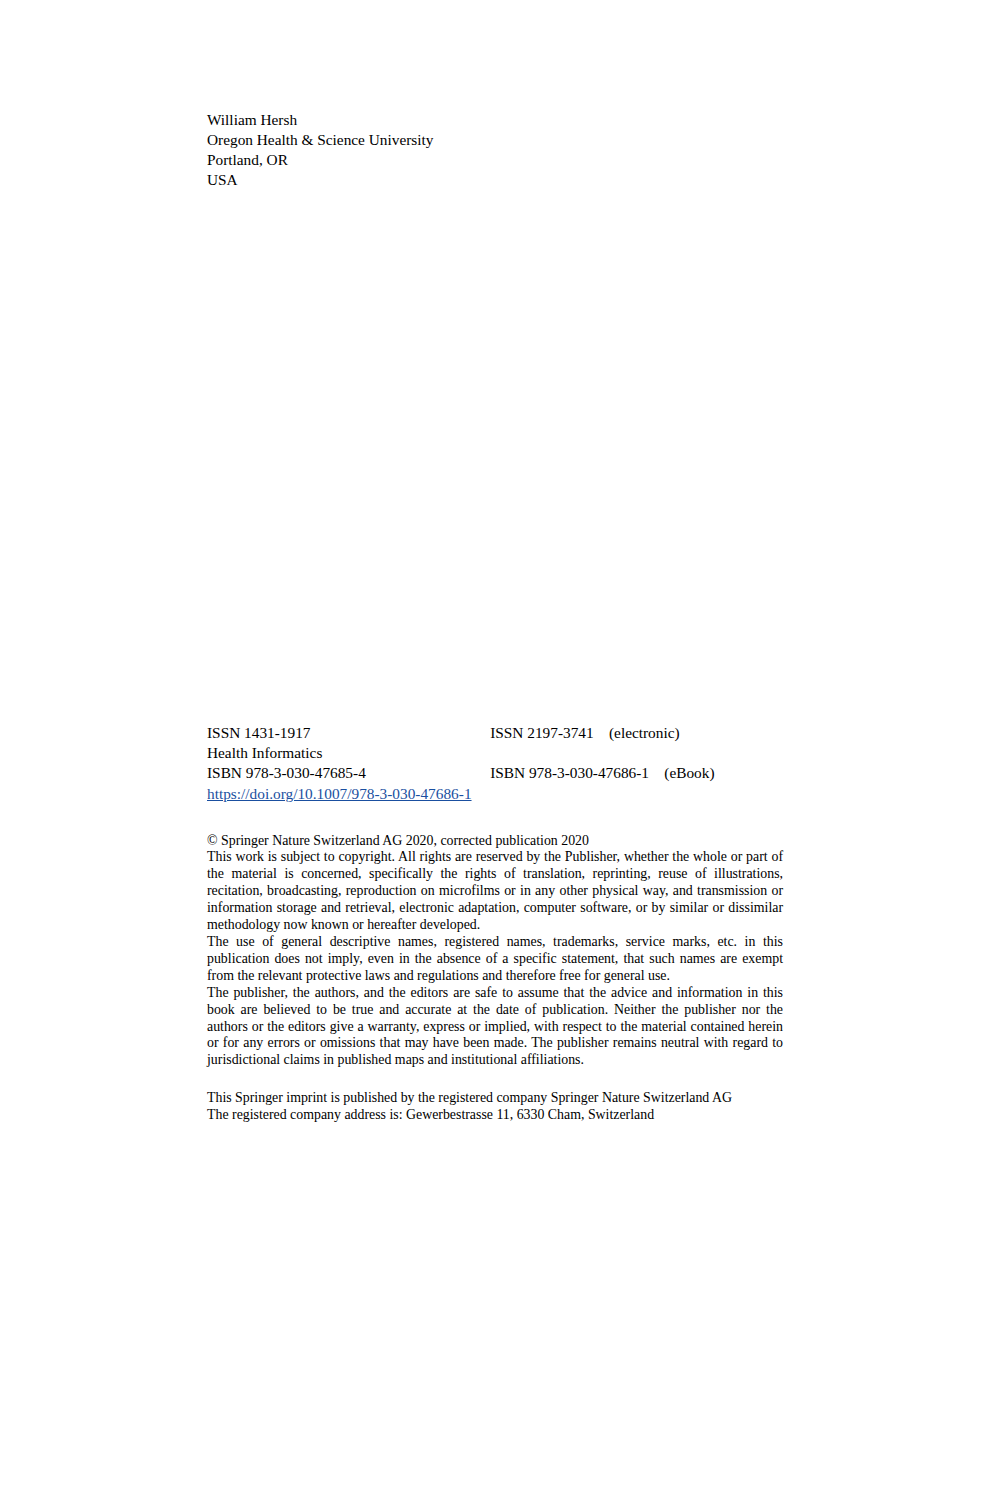William Hersh
Oregon Health & Science University
Portland, OR
USA
ISSN 1431-1917 ISSN 2197-3741 (electronic) Health Informatics ISBN 978-3-030-47685-4 ISBN 978-3-030-47686-1 (eBook) https://doi.org/10.1007/978-3-030-47686-1
© Springer Nature Switzerland AG 2020, corrected publication 2020
This work is subject to copyright. All rights are reserved by the Publisher, whether the whole or part of the material is concerned, specifically the rights of translation, reprinting, reuse of illustrations, recitation, broadcasting, reproduction on microfilms or in any other physical way, and transmission or information storage and retrieval, electronic adaptation, computer software, or by similar or dissimilar methodology now known or hereafter developed.
The use of general descriptive names, registered names, trademarks, service marks, etc. in this publication does not imply, even in the absence of a specific statement, that such names are exempt from the relevant protective laws and regulations and therefore free for general use.
The publisher, the authors, and the editors are safe to assume that the advice and information in this book are believed to be true and accurate at the date of publication. Neither the publisher nor the authors or the editors give a warranty, express or implied, with respect to the material contained herein or for any errors or omissions that may have been made. The publisher remains neutral with regard to jurisdictional claims in published maps and institutional affiliations.
This Springer imprint is published by the registered company Springer Nature Switzerland AG
The registered company address is: Gewerbestrasse 11, 6330 Cham, Switzerland